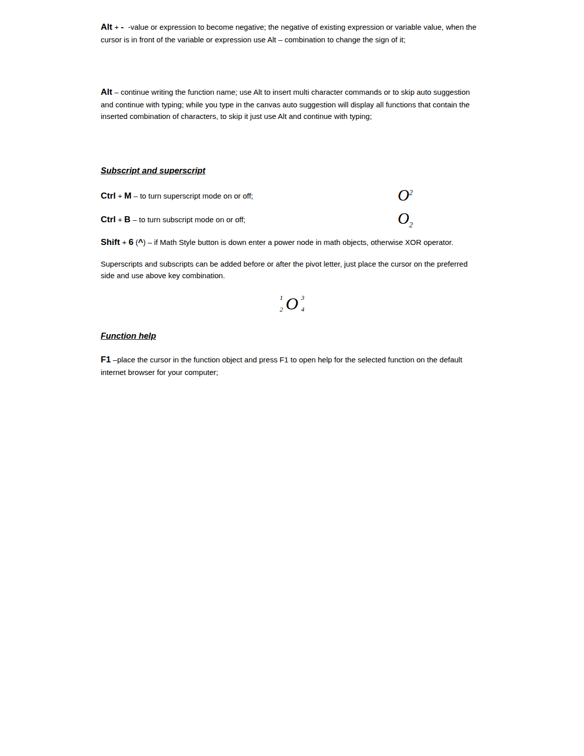Alt + - -value or expression to become negative; the negative of existing expression or variable value, when the cursor is in front of the variable or expression use Alt – combination to change the sign of it;
Alt – continue writing the function name; use Alt to insert multi character commands or to skip auto suggestion and continue with typing; while you type in the canvas auto suggestion will display all functions that contain the inserted combination of characters, to skip it just use Alt and continue with typing;
Subscript and superscript
Ctrl + M – to turn superscript mode on or off;
O2
Ctrl + B – to turn subscript mode on or off;
O2
Shift + 6 (^) – if Math Style button is down enter a power node in math objects, otherwise XOR operator.
Superscripts and subscripts can be added before or after the pivot letter, just place the cursor on the preferred side and use above key combination.
13 O24
Function help
F1 –place the cursor in the function object and press F1 to open help for the selected function on the default internet browser for your computer;